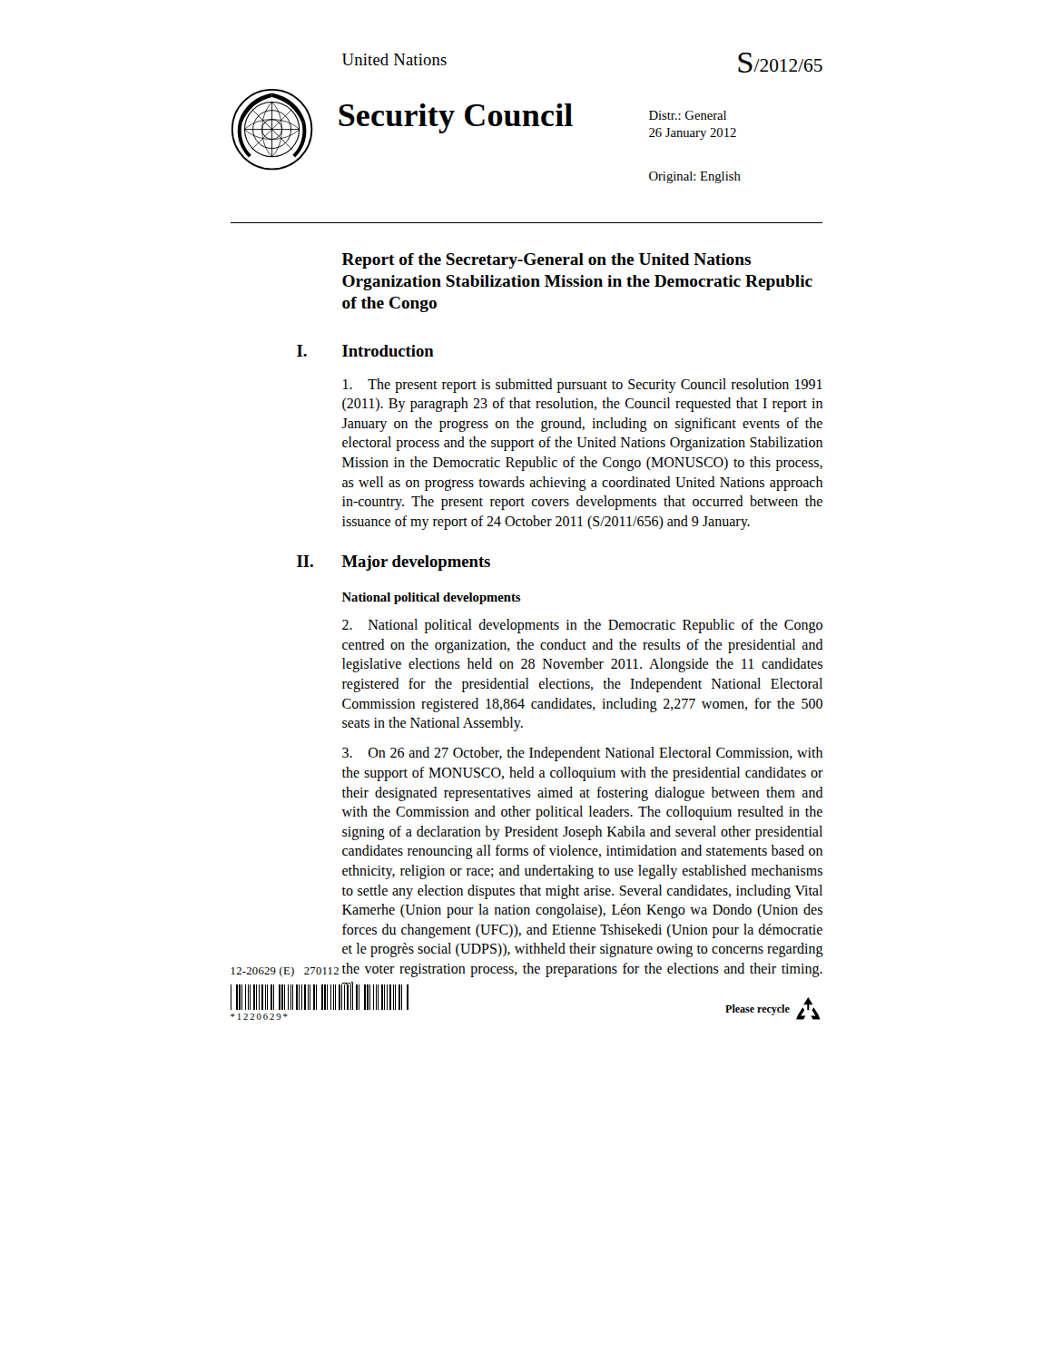United Nations
S/2012/65
Security Council
Distr.: General
26 January 2012
Original: English
Report of the Secretary-General on the United Nations Organization Stabilization Mission in the Democratic Republic of the Congo
I.
Introduction
1. The present report is submitted pursuant to Security Council resolution 1991 (2011). By paragraph 23 of that resolution, the Council requested that I report in January on the progress on the ground, including on significant events of the electoral process and the support of the United Nations Organization Stabilization Mission in the Democratic Republic of the Congo (MONUSCO) to this process, as well as on progress towards achieving a coordinated United Nations approach in-country. The present report covers developments that occurred between the issuance of my report of 24 October 2011 (S/2011/656) and 9 January.
II.
Major developments
National political developments
2. National political developments in the Democratic Republic of the Congo centred on the organization, the conduct and the results of the presidential and legislative elections held on 28 November 2011. Alongside the 11 candidates registered for the presidential elections, the Independent National Electoral Commission registered 18,864 candidates, including 2,277 women, for the 500 seats in the National Assembly.
3. On 26 and 27 October, the Independent National Electoral Commission, with the support of MONUSCO, held a colloquium with the presidential candidates or their designated representatives aimed at fostering dialogue between them and with the Commission and other political leaders. The colloquium resulted in the signing of a declaration by President Joseph Kabila and several other presidential candidates renouncing all forms of violence, intimidation and statements based on ethnicity, religion or race; and undertaking to use legally established mechanisms to settle any election disputes that might arise. Several candidates, including Vital Kamerhe (Union pour la nation congolaise), Léon Kengo wa Dondo (Union des forces du changement (UFC)), and Etienne Tshisekedi (Union pour la démocratie et le progrès social (UDPS)), withheld their signature owing to concerns regarding the voter registration process, the preparations for the elections and their timing. The
12-20629 (E) 270112
*1220629*
Please recycle